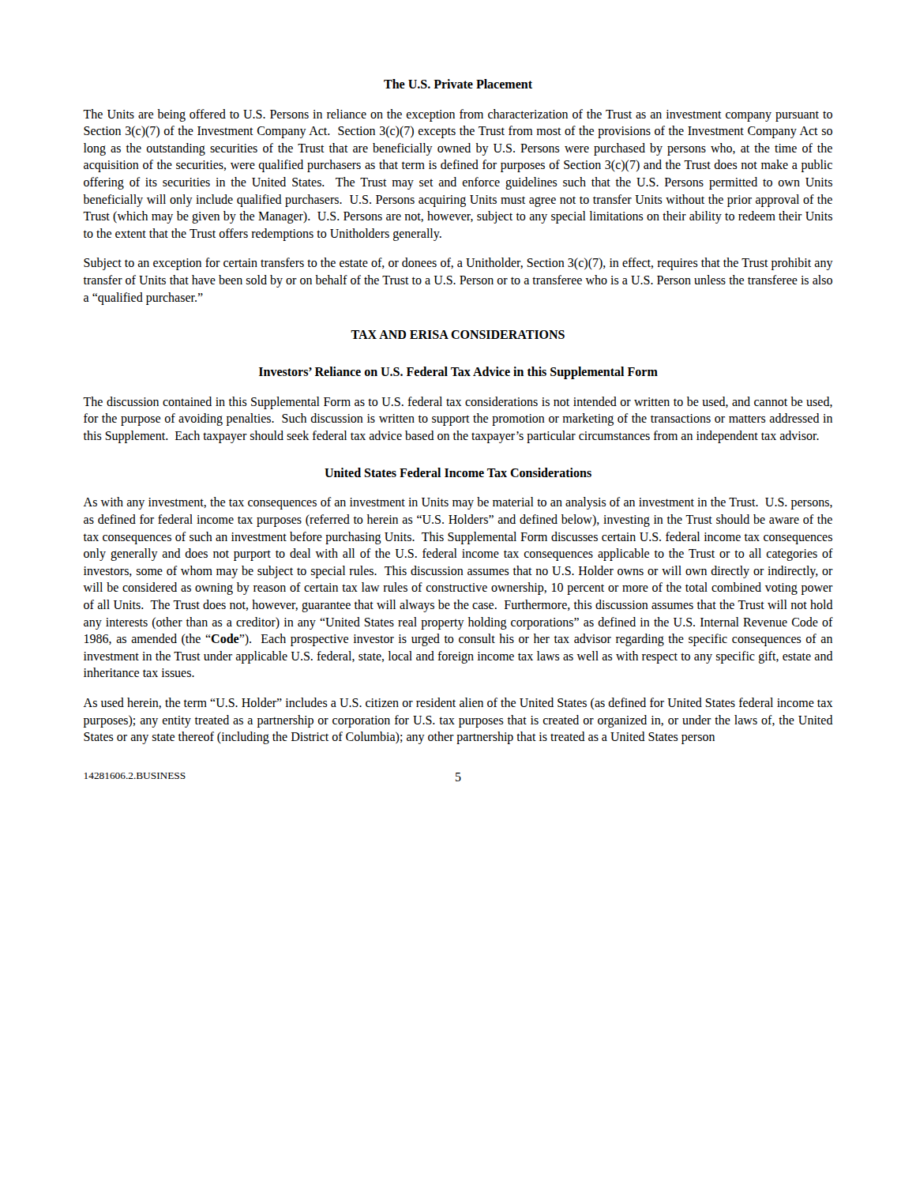The U.S. Private Placement
The Units are being offered to U.S. Persons in reliance on the exception from characterization of the Trust as an investment company pursuant to Section 3(c)(7) of the Investment Company Act. Section 3(c)(7) excepts the Trust from most of the provisions of the Investment Company Act so long as the outstanding securities of the Trust that are beneficially owned by U.S. Persons were purchased by persons who, at the time of the acquisition of the securities, were qualified purchasers as that term is defined for purposes of Section 3(c)(7) and the Trust does not make a public offering of its securities in the United States. The Trust may set and enforce guidelines such that the U.S. Persons permitted to own Units beneficially will only include qualified purchasers. U.S. Persons acquiring Units must agree not to transfer Units without the prior approval of the Trust (which may be given by the Manager). U.S. Persons are not, however, subject to any special limitations on their ability to redeem their Units to the extent that the Trust offers redemptions to Unitholders generally.
Subject to an exception for certain transfers to the estate of, or donees of, a Unitholder, Section 3(c)(7), in effect, requires that the Trust prohibit any transfer of Units that have been sold by or on behalf of the Trust to a U.S. Person or to a transferee who is a U.S. Person unless the transferee is also a “qualified purchaser.”
TAX AND ERISA CONSIDERATIONS
Investors’ Reliance on U.S. Federal Tax Advice in this Supplemental Form
The discussion contained in this Supplemental Form as to U.S. federal tax considerations is not intended or written to be used, and cannot be used, for the purpose of avoiding penalties. Such discussion is written to support the promotion or marketing of the transactions or matters addressed in this Supplement. Each taxpayer should seek federal tax advice based on the taxpayer’s particular circumstances from an independent tax advisor.
United States Federal Income Tax Considerations
As with any investment, the tax consequences of an investment in Units may be material to an analysis of an investment in the Trust. U.S. persons, as defined for federal income tax purposes (referred to herein as “U.S. Holders” and defined below), investing in the Trust should be aware of the tax consequences of such an investment before purchasing Units. This Supplemental Form discusses certain U.S. federal income tax consequences only generally and does not purport to deal with all of the U.S. federal income tax consequences applicable to the Trust or to all categories of investors, some of whom may be subject to special rules. This discussion assumes that no U.S. Holder owns or will own directly or indirectly, or will be considered as owning by reason of certain tax law rules of constructive ownership, 10 percent or more of the total combined voting power of all Units. The Trust does not, however, guarantee that will always be the case. Furthermore, this discussion assumes that the Trust will not hold any interests (other than as a creditor) in any “United States real property holding corporations” as defined in the U.S. Internal Revenue Code of 1986, as amended (the “Code”). Each prospective investor is urged to consult his or her tax advisor regarding the specific consequences of an investment in the Trust under applicable U.S. federal, state, local and foreign income tax laws as well as with respect to any specific gift, estate and inheritance tax issues.
As used herein, the term “U.S. Holder” includes a U.S. citizen or resident alien of the United States (as defined for United States federal income tax purposes); any entity treated as a partnership or corporation for U.S. tax purposes that is created or organized in, or under the laws of, the United States or any state thereof (including the District of Columbia); any other partnership that is treated as a United States person
14281606.2.BUSINESS 5